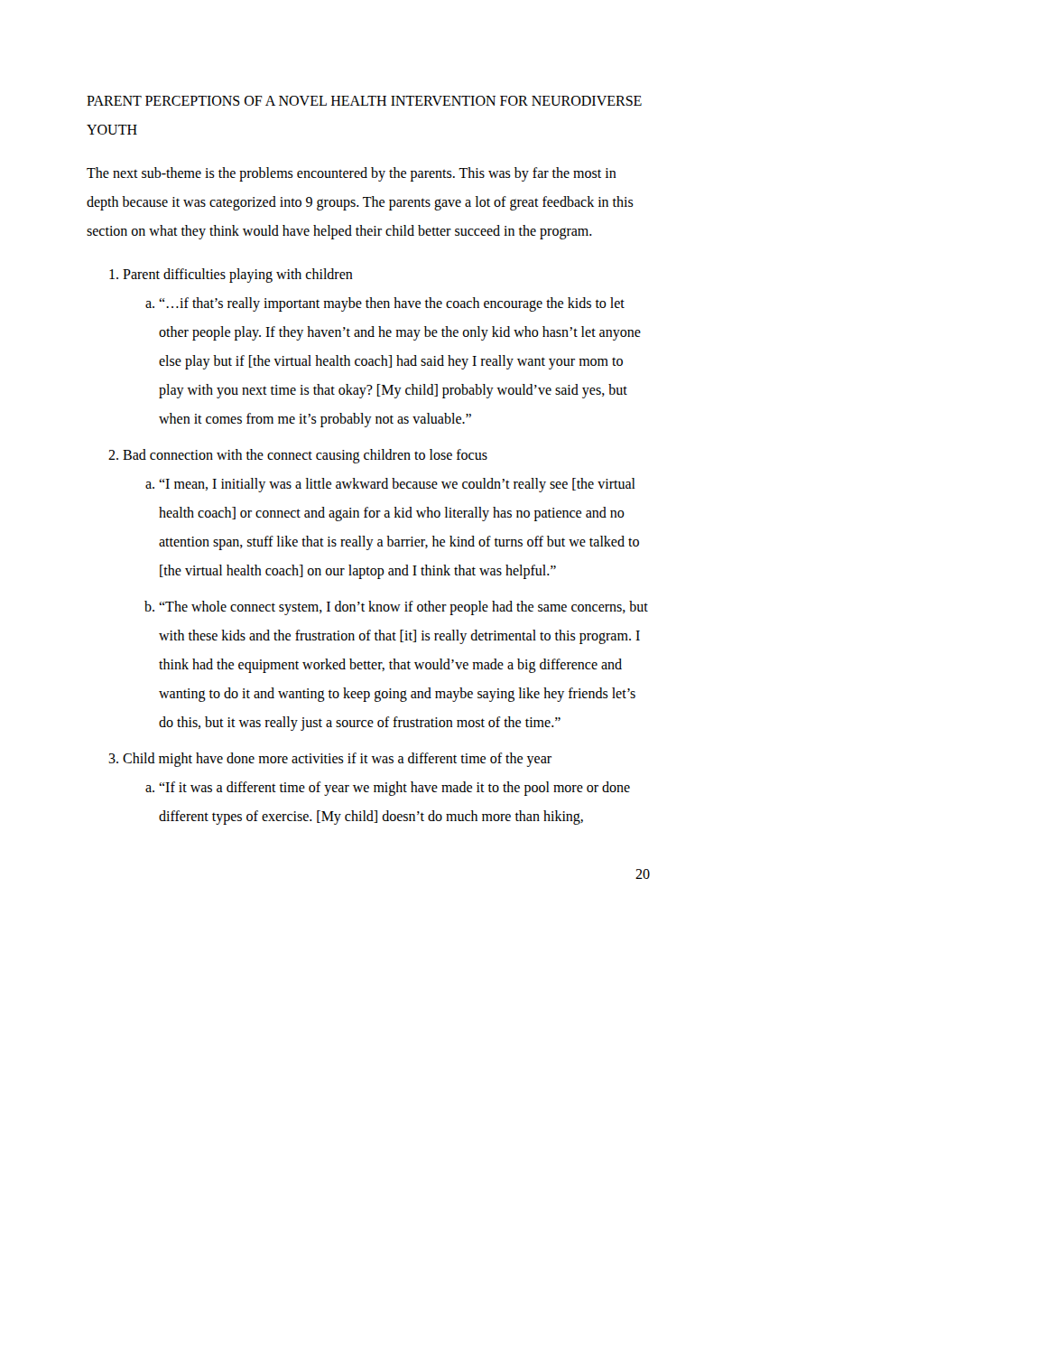Parent Perceptions of a Novel Health Intervention for Neurodiverse Youth
The next sub-theme is the problems encountered by the parents. This was by far the most in depth because it was categorized into 9 groups. The parents gave a lot of great feedback in this section on what they think would have helped their child better succeed in the program.
Parent difficulties playing with children
“…if that’s really important maybe then have the coach encourage the kids to let other people play. If they haven’t and he may be the only kid who hasn’t let anyone else play but if [the virtual health coach] had said hey I really want your mom to play with you next time is that okay? [My child] probably would’ve said yes, but when it comes from me it’s probably not as valuable.”
Bad connection with the connect causing children to lose focus
“I mean, I initially was a little awkward because we couldn’t really see [the virtual health coach] or connect and again for a kid who literally has no patience and no attention span, stuff like that is really a barrier, he kind of turns off but we talked to [the virtual health coach] on our laptop and I think that was helpful.”
“The whole connect system, I don’t know if other people had the same concerns, but with these kids and the frustration of that [it] is really detrimental to this program. I think had the equipment worked better, that would’ve made a big difference and wanting to do it and wanting to keep going and maybe saying like hey friends let’s do this, but it was really just a source of frustration most of the time.”
Child might have done more activities if it was a different time of the year
“If it was a different time of year we might have made it to the pool more or done different types of exercise. [My child] doesn’t do much more than hiking,
20